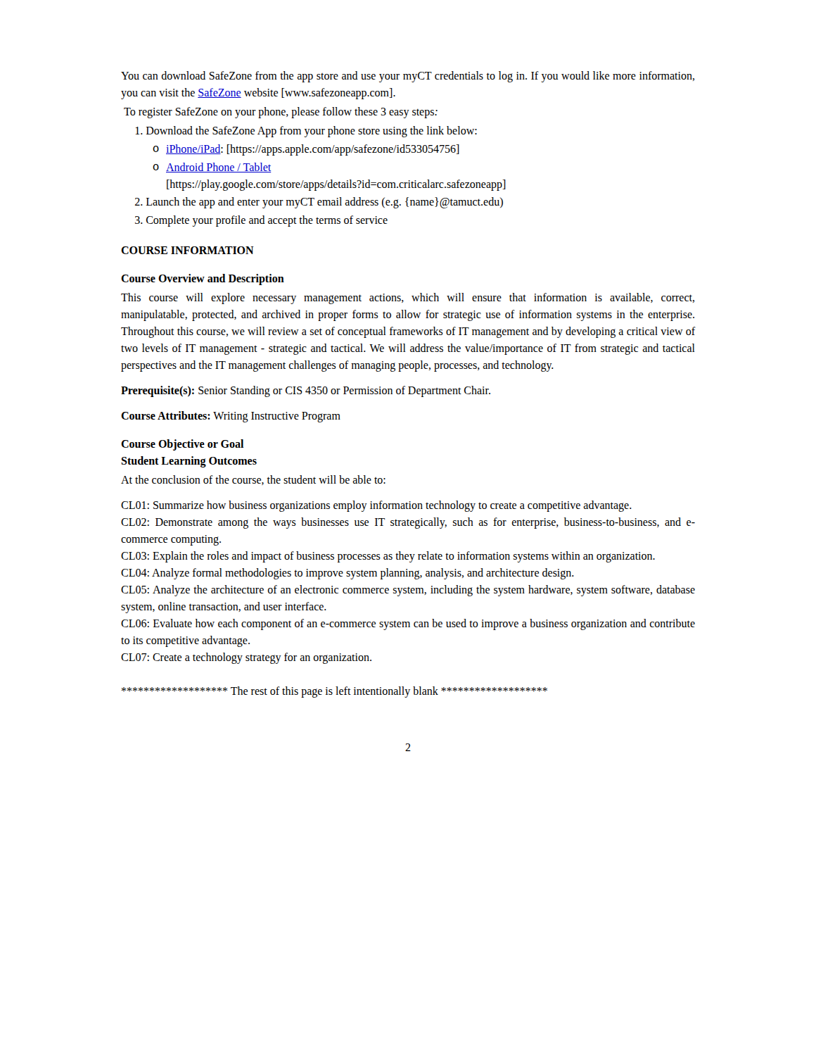You can download SafeZone from the app store and use your myCT credentials to log in. If you would like more information, you can visit the SafeZone website [www.safezoneapp.com].
To register SafeZone on your phone, please follow these 3 easy steps:
Download the SafeZone App from your phone store using the link below:
iPhone/iPad: [https://apps.apple.com/app/safezone/id533054756]
Android Phone / Tablet
[https://play.google.com/store/apps/details?id=com.criticalarc.safezoneapp]
Launch the app and enter your myCT email address (e.g. {name}@tamuct.edu)
Complete your profile and accept the terms of service
COURSE INFORMATION
Course Overview and Description
This course will explore necessary management actions, which will ensure that information is available, correct, manipulatable, protected, and archived in proper forms to allow for strategic use of information systems in the enterprise. Throughout this course, we will review a set of conceptual frameworks of IT management and by developing a critical view of two levels of IT management - strategic and tactical. We will address the value/importance of IT from strategic and tactical perspectives and the IT management challenges of managing people, processes, and technology.
Prerequisite(s): Senior Standing or CIS 4350 or Permission of Department Chair.
Course Attributes: Writing Instructive Program
Course Objective or Goal
Student Learning Outcomes
At the conclusion of the course, the student will be able to:
CL01: Summarize how business organizations employ information technology to create a competitive advantage.
CL02: Demonstrate among the ways businesses use IT strategically, such as for enterprise, business-to-business, and e-commerce computing.
CL03: Explain the roles and impact of business processes as they relate to information systems within an organization.
CL04: Analyze formal methodologies to improve system planning, analysis, and architecture design.
CL05: Analyze the architecture of an electronic commerce system, including the system hardware, system software, database system, online transaction, and user interface.
CL06: Evaluate how each component of an e-commerce system can be used to improve a business organization and contribute to its competitive advantage.
CL07: Create a technology strategy for an organization.
******************* The rest of this page is left intentionally blank *******************
2